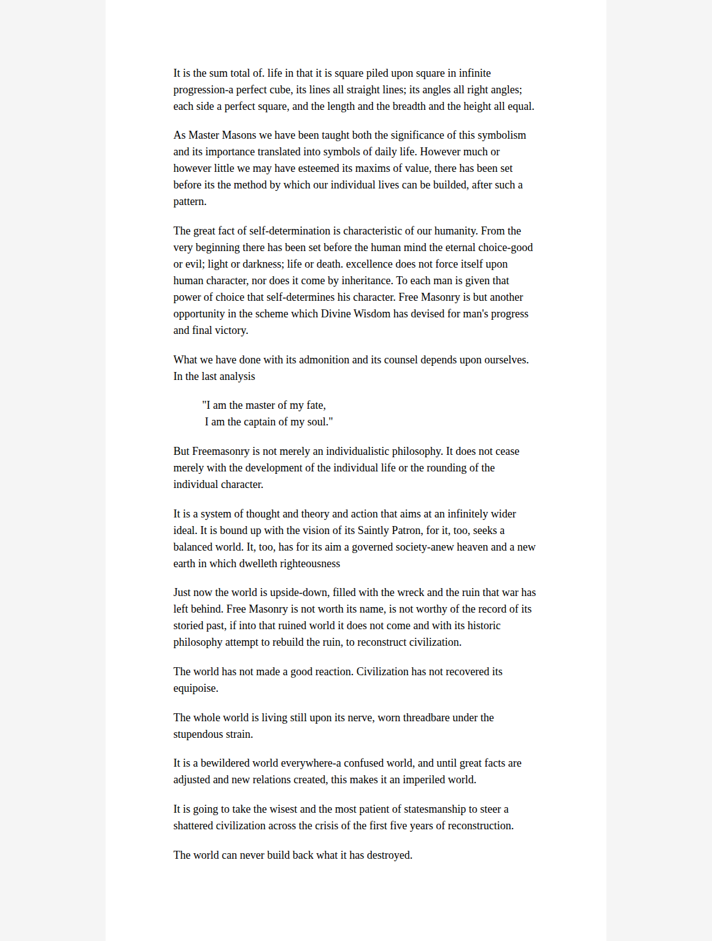It is the sum total of. life in that it is square piled upon square in infinite progression-a perfect cube, its lines all straight lines; its angles all right angles; each side a perfect square, and the length and the breadth and the height all equal.
As Master Masons we have been taught both the significance of this symbolism and its importance translated into symbols of daily life. However much or however little we may have esteemed its maxims of value, there has been set before its the method by which our individual lives can be builded, after such a pattern.
The great fact of self-determination is characteristic of our humanity. From the very beginning there has been set before the human mind the eternal choice-good or evil; light or darkness; life or death. excellence does not force itself upon human character, nor does it come by inheritance. To each man is given that power of choice that self-determines his character. Free Masonry is but another opportunity in the scheme which Divine Wisdom has devised for man's progress and final victory.
What we have done with its admonition and its counsel depends upon ourselves. In the last analysis
"I am the master of my fate,
I am the captain of my soul."
But Freemasonry is not merely an individualistic philosophy. It does not cease merely with the development of the individual life or the rounding of the individual character.
It is a system of thought and theory and action that aims at an infinitely wider ideal. It is bound up with the vision of its Saintly Patron, for it, too, seeks a balanced world. It, too, has for its aim a governed society-anew heaven and a new earth in which dwelleth righteousness
Just now the world is upside-down, filled with the wreck and the ruin that war has left behind. Free Masonry is not worth its name, is not worthy of the record of its storied past, if into that ruined world it does not come and with its historic philosophy attempt to rebuild the ruin, to reconstruct civilization.
The world has not made a good reaction. Civilization has not recovered its equipoise.
The whole world is living still upon its nerve, worn threadbare under the stupendous strain.
It is a bewildered world everywhere-a confused world, and until great facts are adjusted and new relations created, this makes it an imperiled world.
It is going to take the wisest and the most patient of statesmanship to steer a shattered civilization across the crisis of the first five years of reconstruction.
The world can never build back what it has destroyed.